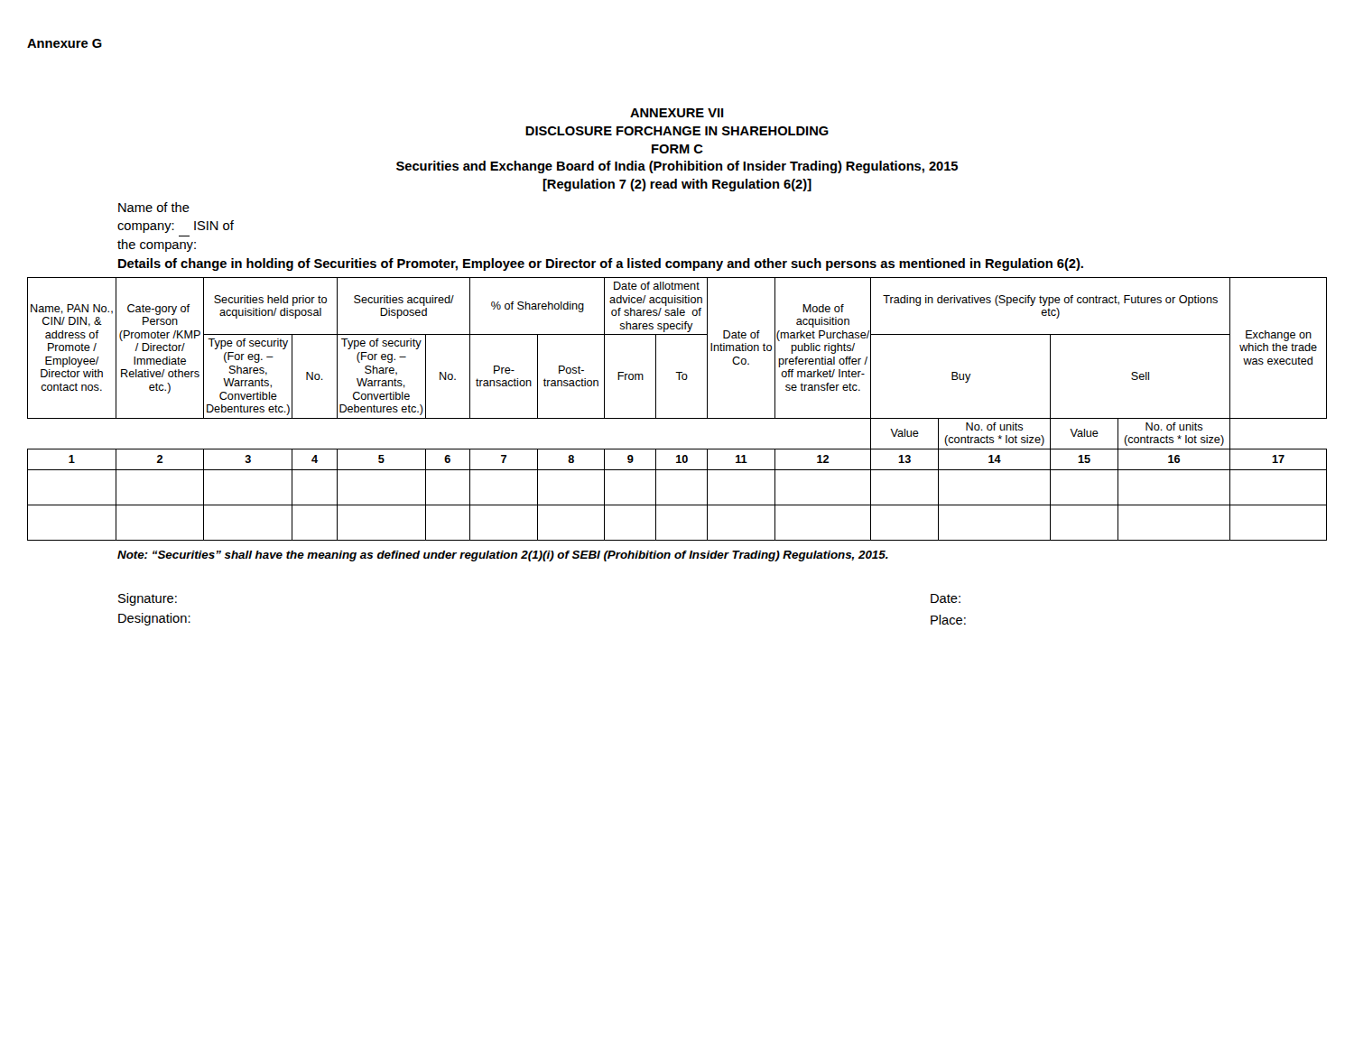Annexure G
ANNEXURE VII DISCLOSURE FORCHANGE IN SHAREHOLDING FORM C Securities and Exchange Board of India (Prohibition of Insider Trading) Regulations, 2015 [Regulation 7 (2) read with Regulation 6(2)]
Name of the
company: ISIN of
the company:
Details of change in holding of Securities of Promoter, Employee or Director of a listed company and other such persons as mentioned in Regulation 6(2).
| Name, PAN No., CIN/ DIN, & address of Promote / Employee/ Director with contact nos. | Cate-gory of Person (Promoter /KMP / Director/ Immediate Relative/ others etc.) | Securities held prior to acquisition/ disposal | Securities acquired/ Disposed | % of Shareholding | Date of allotment advice/ acquisition of shares/ sale of shares specify | Date of Intimation to Co. | Mode of acquisition (market Purchase/ public rights/ preferential offer / off market/ Inter-se transfer etc. | Trading in derivatives (Specify type of contract, Futures or Options etc) | Exchange on which the trade was executed |
| --- | --- | --- | --- | --- | --- | --- | --- | --- | --- |
| Type of security (For eg. – Shares, Warrants, Convertible Debentures etc.) | No. | Type of security (For eg. – Share, Warrants, Convertible Debentures etc.) | No. | Pre-transaction | Post-transaction | From | To | Buy | Sell |
| | Value | No. of units (contracts * lot size) | Value | No. of units (contracts * lot size) | |
| 1 | 2 | 3 | 4 | 5 | 6 | 7 | 8 | 9 | 10 | 11 | 12 | 13 | 14 | 15 | 16 | 17 |
Note: “Securities” shall have the meaning as defined under regulation 2(1)(i) of SEBI (Prohibition of Insider Trading) Regulations, 2015.
Signature:Date:
Designation:Place: